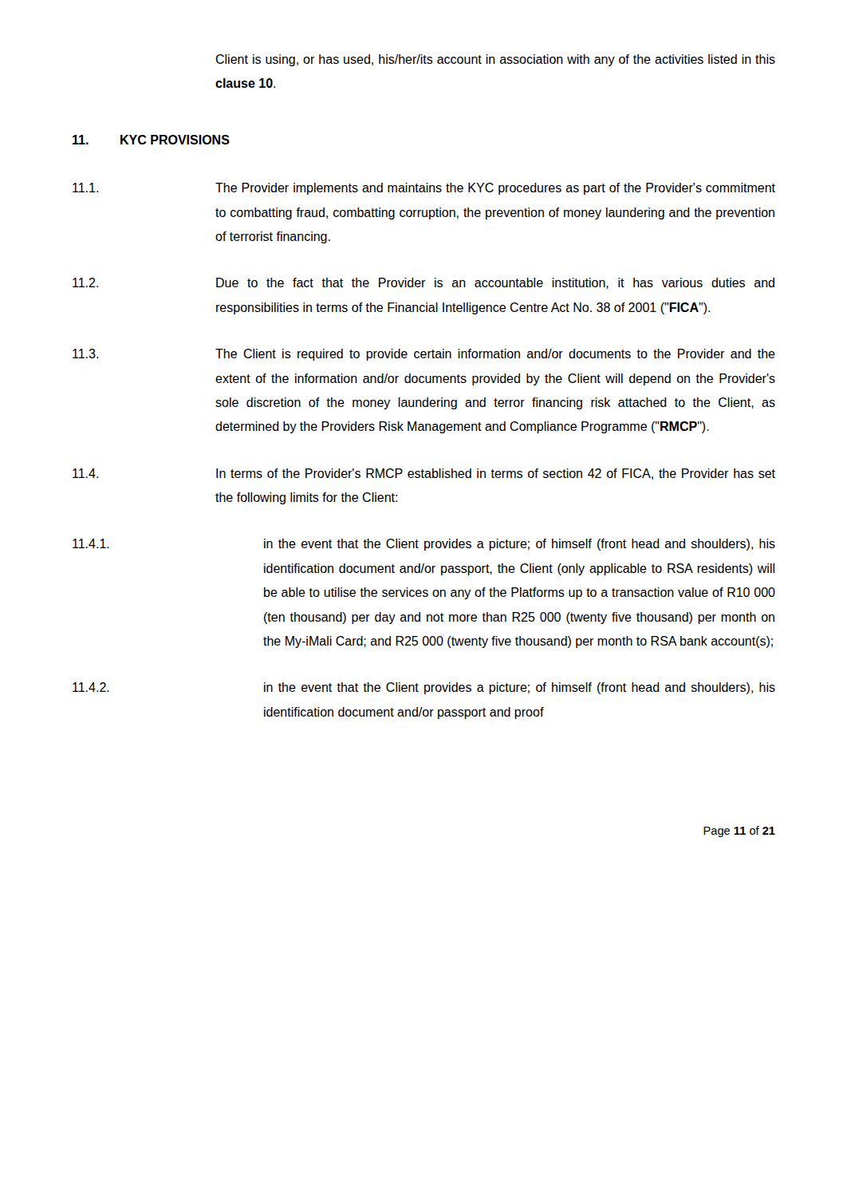Client is using, or has used, his/her/its account in association with any of the activities listed in this clause 10.
11.
KYC PROVISIONS
11.1.
The Provider implements and maintains the KYC procedures as part of the Provider's commitment to combatting fraud, combatting corruption, the prevention of money laundering and the prevention of terrorist financing.
11.2.
Due to the fact that the Provider is an accountable institution, it has various duties and responsibilities in terms of the Financial Intelligence Centre Act No. 38 of 2001 ("FICA").
11.3.
The Client is required to provide certain information and/or documents to the Provider and the extent of the information and/or documents provided by the Client will depend on the Provider's sole discretion of the money laundering and terror financing risk attached to the Client, as determined by the Providers Risk Management and Compliance Programme ("RMCP").
11.4.
In terms of the Provider's RMCP established in terms of section 42 of FICA, the Provider has set the following limits for the Client:
11.4.1.
in the event that the Client provides a picture; of himself (front head and shoulders), his identification document and/or passport, the Client (only applicable to RSA residents) will be able to utilise the services on any of the Platforms up to a transaction value of R10 000 (ten thousand) per day and not more than R25 000 (twenty five thousand) per month on the My-iMali Card; and R25 000 (twenty five thousand) per month to RSA bank account(s);
11.4.2.
in the event that the Client provides a picture; of himself (front head and shoulders), his identification document and/or passport and proof
Page 11 of 21